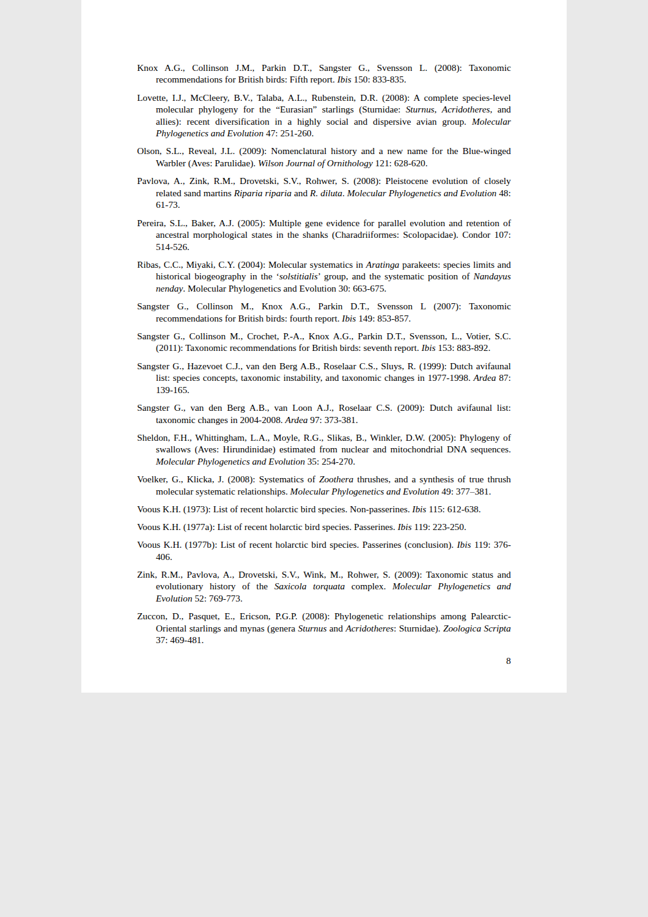Knox A.G., Collinson J.M., Parkin D.T., Sangster G., Svensson L. (2008): Taxonomic recommendations for British birds: Fifth report. Ibis 150: 833-835.
Lovette, I.J., McCleery, B.V., Talaba, A.L., Rubenstein, D.R. (2008): A complete species-level molecular phylogeny for the “Eurasian” starlings (Sturnidae: Sturnus, Acridotheres, and allies): recent diversification in a highly social and dispersive avian group. Molecular Phylogenetics and Evolution 47: 251-260.
Olson, S.L., Reveal, J.L. (2009): Nomenclatural history and a new name for the Blue-winged Warbler (Aves: Parulidae). Wilson Journal of Ornithology 121: 628-620.
Pavlova, A., Zink, R.M., Drovetski, S.V., Rohwer, S. (2008): Pleistocene evolution of closely related sand martins Riparia riparia and R. diluta. Molecular Phylogenetics and Evolution 48: 61-73.
Pereira, S.L., Baker, A.J. (2005): Multiple gene evidence for parallel evolution and retention of ancestral morphological states in the shanks (Charadriiformes: Scolopacidae). Condor 107: 514-526.
Ribas, C.C., Miyaki, C.Y. (2004): Molecular systematics in Aratinga parakeets: species limits and historical biogeography in the ‘solstitialis’ group, and the systematic position of Nandayus nenday. Molecular Phylogenetics and Evolution 30: 663-675.
Sangster G., Collinson M., Knox A.G., Parkin D.T., Svensson L (2007): Taxonomic recommendations for British birds: fourth report. Ibis 149: 853-857.
Sangster G., Collinson M., Crochet, P.-A., Knox A.G., Parkin D.T., Svensson, L., Votier, S.C. (2011): Taxonomic recommendations for British birds: seventh report. Ibis 153: 883-892.
Sangster G., Hazevoet C.J., van den Berg A.B., Roselaar C.S., Sluys, R. (1999): Dutch avifaunal list: species concepts, taxonomic instability, and taxonomic changes in 1977-1998. Ardea 87: 139-165.
Sangster G., van den Berg A.B., van Loon A.J., Roselaar C.S. (2009): Dutch avifaunal list: taxonomic changes in 2004-2008. Ardea 97: 373-381.
Sheldon, F.H., Whittingham, L.A., Moyle, R.G., Slikas, B., Winkler, D.W. (2005): Phylogeny of swallows (Aves: Hirundinidae) estimated from nuclear and mitochondrial DNA sequences. Molecular Phylogenetics and Evolution 35: 254-270.
Voelker, G., Klicka, J. (2008): Systematics of Zoothera thrushes, and a synthesis of true thrush molecular systematic relationships. Molecular Phylogenetics and Evolution 49: 377–381.
Voous K.H. (1973): List of recent holarctic bird species. Non-passerines. Ibis 115: 612-638.
Voous K.H. (1977a): List of recent holarctic bird species. Passerines. Ibis 119: 223-250.
Voous K.H. (1977b): List of recent holarctic bird species. Passerines (conclusion). Ibis 119: 376-406.
Zink, R.M., Pavlova, A., Drovetski, S.V., Wink, M., Rohwer, S. (2009): Taxonomic status and evolutionary history of the Saxicola torquata complex. Molecular Phylogenetics and Evolution 52: 769-773.
Zuccon, D., Pasquet, E., Ericson, P.G.P. (2008): Phylogenetic relationships among Palearctic-Oriental starlings and mynas (genera Sturnus and Acridotheres: Sturnidae). Zoologica Scripta 37: 469-481.
8